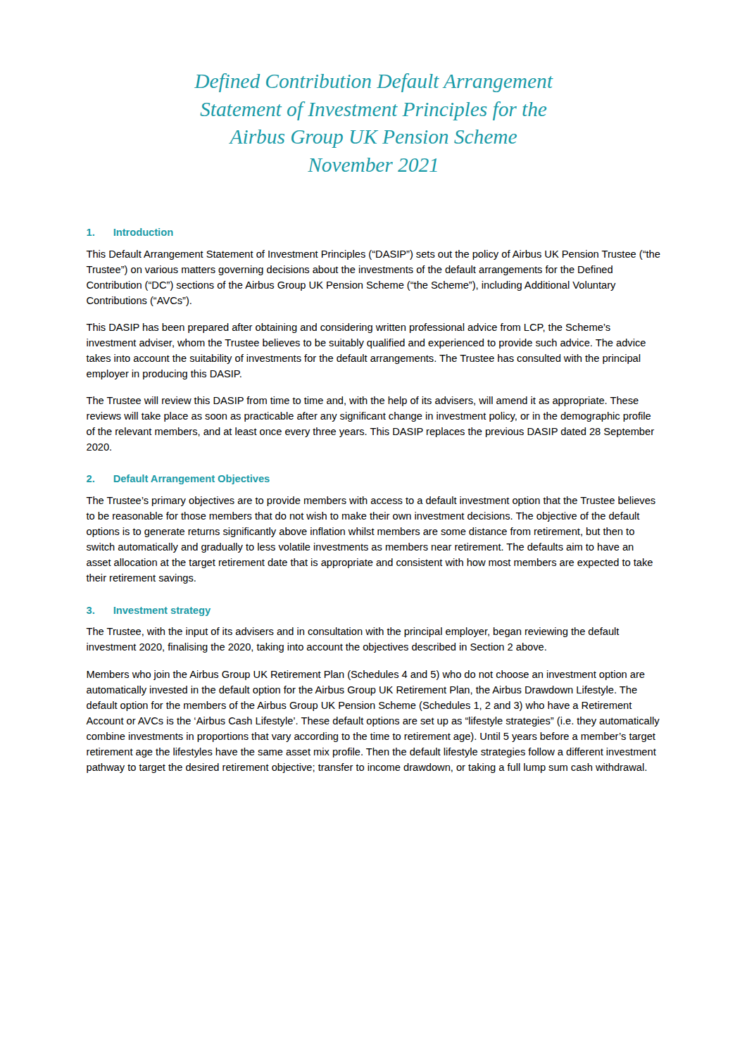Defined Contribution Default Arrangement
Statement of Investment Principles for the
Airbus Group UK Pension Scheme
November 2021
1. Introduction
This Default Arrangement Statement of Investment Principles (“DASIP”) sets out the policy of Airbus UK Pension Trustee (“the Trustee”) on various matters governing decisions about the investments of the default arrangements for the Defined Contribution (“DC”) sections of the Airbus Group UK Pension Scheme (“the Scheme”), including Additional Voluntary Contributions (“AVCs”).
This DASIP has been prepared after obtaining and considering written professional advice from LCP, the Scheme’s investment adviser, whom the Trustee believes to be suitably qualified and experienced to provide such advice. The advice takes into account the suitability of investments for the default arrangements. The Trustee has consulted with the principal employer in producing this DASIP.
The Trustee will review this DASIP from time to time and, with the help of its advisers, will amend it as appropriate. These reviews will take place as soon as practicable after any significant change in investment policy, or in the demographic profile of the relevant members, and at least once every three years. This DASIP replaces the previous DASIP dated 28 September 2020.
2. Default Arrangement Objectives
The Trustee’s primary objectives are to provide members with access to a default investment option that the Trustee believes to be reasonable for those members that do not wish to make their own investment decisions. The objective of the default options is to generate returns significantly above inflation whilst members are some distance from retirement, but then to switch automatically and gradually to less volatile investments as members near retirement. The defaults aim to have an asset allocation at the target retirement date that is appropriate and consistent with how most members are expected to take their retirement savings.
3. Investment strategy
The Trustee, with the input of its advisers and in consultation with the principal employer, began reviewing the default investment 2020, finalising the 2020, taking into account the objectives described in Section 2 above.
Members who join the Airbus Group UK Retirement Plan (Schedules 4 and 5) who do not choose an investment option are automatically invested in the default option for the Airbus Group UK Retirement Plan, the Airbus Drawdown Lifestyle. The default option for the members of the Airbus Group UK Pension Scheme (Schedules 1, 2 and 3) who have a Retirement Account or AVCs is the ‘Airbus Cash Lifestyle’. These default options are set up as “lifestyle strategies” (i.e. they automatically combine investments in proportions that vary according to the time to retirement age). Until 5 years before a member’s target retirement age the lifestyles have the same asset mix profile. Then the default lifestyle strategies follow a different investment pathway to target the desired retirement objective; transfer to income drawdown, or taking a full lump sum cash withdrawal.